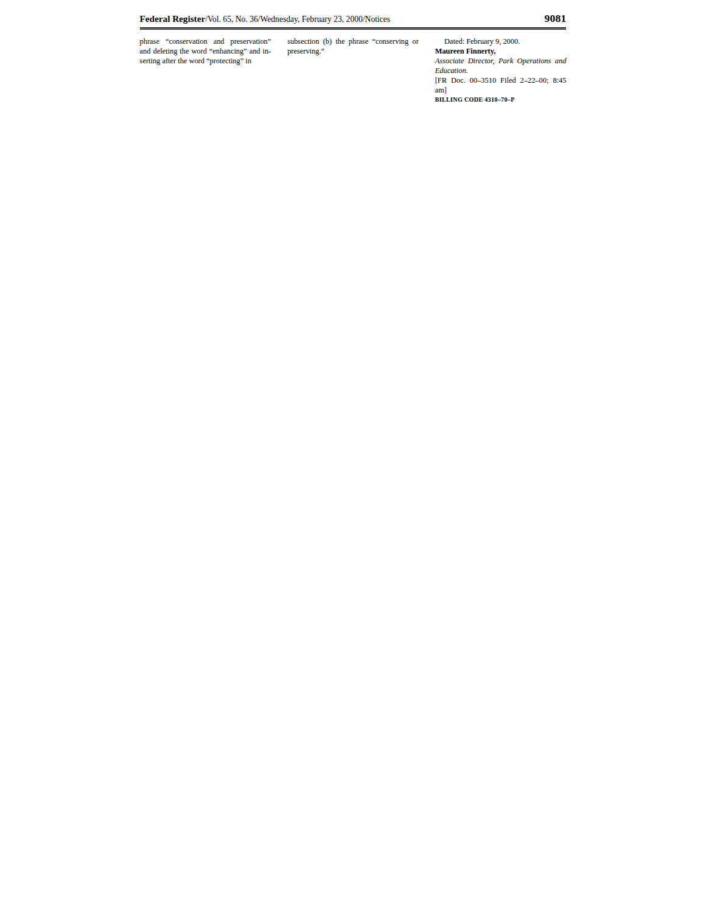Federal Register/Vol. 65, No. 36/Wednesday, February 23, 2000/Notices
9081
phrase “conservation and preservation” and deleting the word “enhancing” and inserting after the word “protecting” in
subsection (b) the phrase “conserving or preserving.”
Dated: February 9, 2000.
Maureen Finnerty,
Associate Director, Park Operations and Education.
[FR Doc. 00–3510 Filed 2–22–00; 8:45 am]
BILLING CODE 4310–70–P